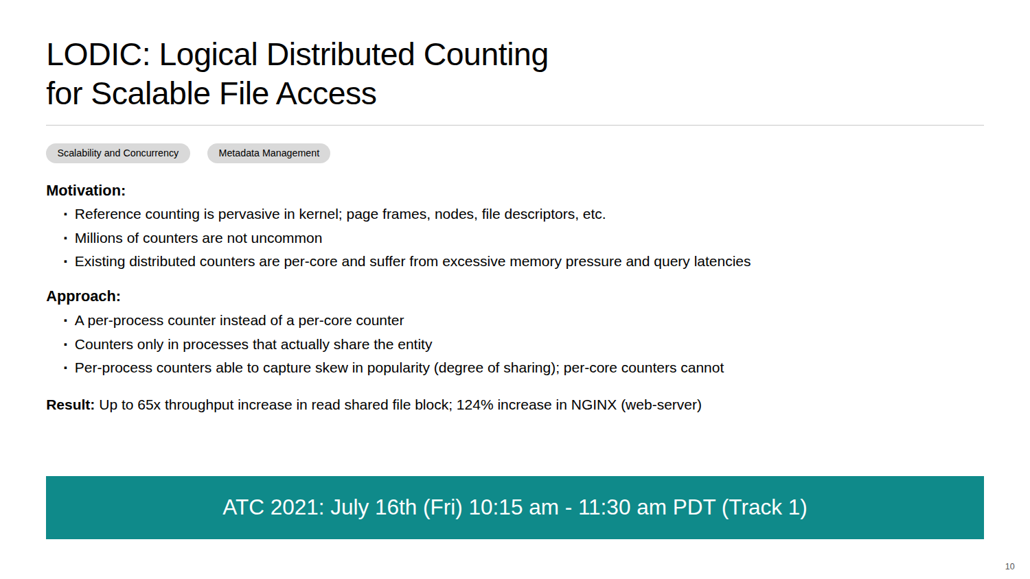LODIC: Logical Distributed Counting
for Scalable File Access
Scalability and Concurrency Metadata Management
Motivation:
Reference counting is pervasive in kernel; page frames, nodes, file descriptors, etc.
Millions of counters are not uncommon
Existing distributed counters are per-core and suffer from excessive memory pressure and query latencies
Approach:
A per-process counter instead of a per-core counter
Counters only in processes that actually share the entity
Per-process counters able to capture skew in popularity (degree of sharing); per-core counters cannot
Result: Up to 65x throughput increase in read shared file block; 124% increase in NGINX (web-server)
ATC 2021: July 16th (Fri) 10:15 am - 11:30 am PDT (Track 1)
10